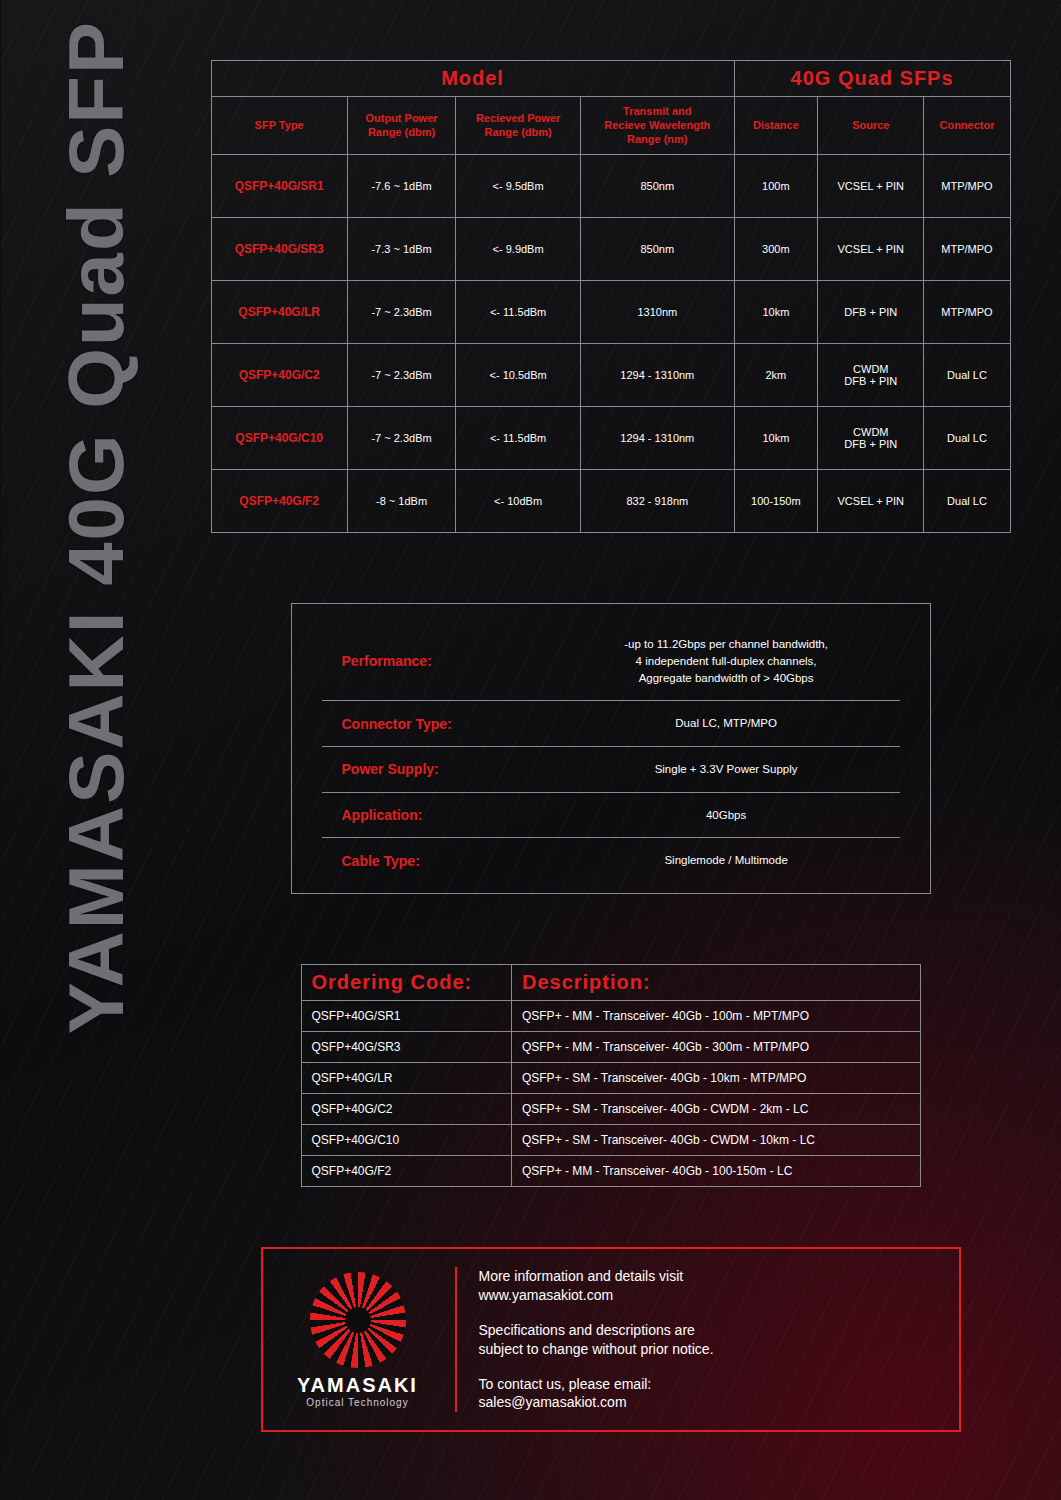YAMASAKI 40G Quad SFP
| Model | 40G Quad SFPs |
| --- | --- |
| SFP Type | Output Power Range (dbm) | Recieved Power Range (dbm) | Transmit and Recieve Wavelength Range (nm) | Distance | Source | Connector |
| QSFP+40G/SR1 | -7.6 ~ 1dBm | <- 9.5dBm | 850nm | 100m | VCSEL + PIN | MTP/MPO |
| QSFP+40G/SR3 | -7.3 ~ 1dBm | <- 9.9dBm | 850nm | 300m | VCSEL + PIN | MTP/MPO |
| QSFP+40G/LR | -7 ~ 2.3dBm | <- 11.5dBm | 1310nm | 10km | DFB + PIN | MTP/MPO |
| QSFP+40G/C2 | -7 ~ 2.3dBm | <- 10.5dBm | 1294 - 1310nm | 2km | CWDM DFB + PIN | Dual LC |
| QSFP+40G/C10 | -7 ~ 2.3dBm | <- 11.5dBm | 1294 - 1310nm | 10km | CWDM DFB + PIN | Dual LC |
| QSFP+40G/F2 | -8 ~ 1dBm | <- 10dBm | 832 - 918nm | 100-150m | VCSEL + PIN | Dual LC |
| Performance: | -up to 11.2Gbps per channel bandwidth, 4 independent full-duplex channels, Aggregate bandwidth of > 40Gbps |
| Connector Type: | Dual LC, MTP/MPO |
| Power Supply: | Single + 3.3V Power Supply |
| Application: | 40Gbps |
| Cable Type: | Singlemode / Multimode |
| Ordering Code: | Description: |
| --- | --- |
| QSFP+40G/SR1 | QSFP+ - MM - Transceiver- 40Gb - 100m - MPT/MPO |
| QSFP+40G/SR3 | QSFP+ - MM - Transceiver- 40Gb - 300m - MTP/MPO |
| QSFP+40G/LR | QSFP+ - SM - Transceiver- 40Gb - 10km - MTP/MPO |
| QSFP+40G/C2 | QSFP+ - SM - Transceiver- 40Gb - CWDM - 2km - LC |
| QSFP+40G/C10 | QSFP+ - SM - Transceiver- 40Gb - CWDM - 10km - LC |
| QSFP+40G/F2 | QSFP+ - MM - Transceiver- 40Gb - 100-150m - LC |
YAMASAKI
Optical Technology
More information and details visit
www.yamasakiot.com
Specifications and descriptions are
subject to change without prior notice.
To contact us, please email:
sales@yamasakiot.com